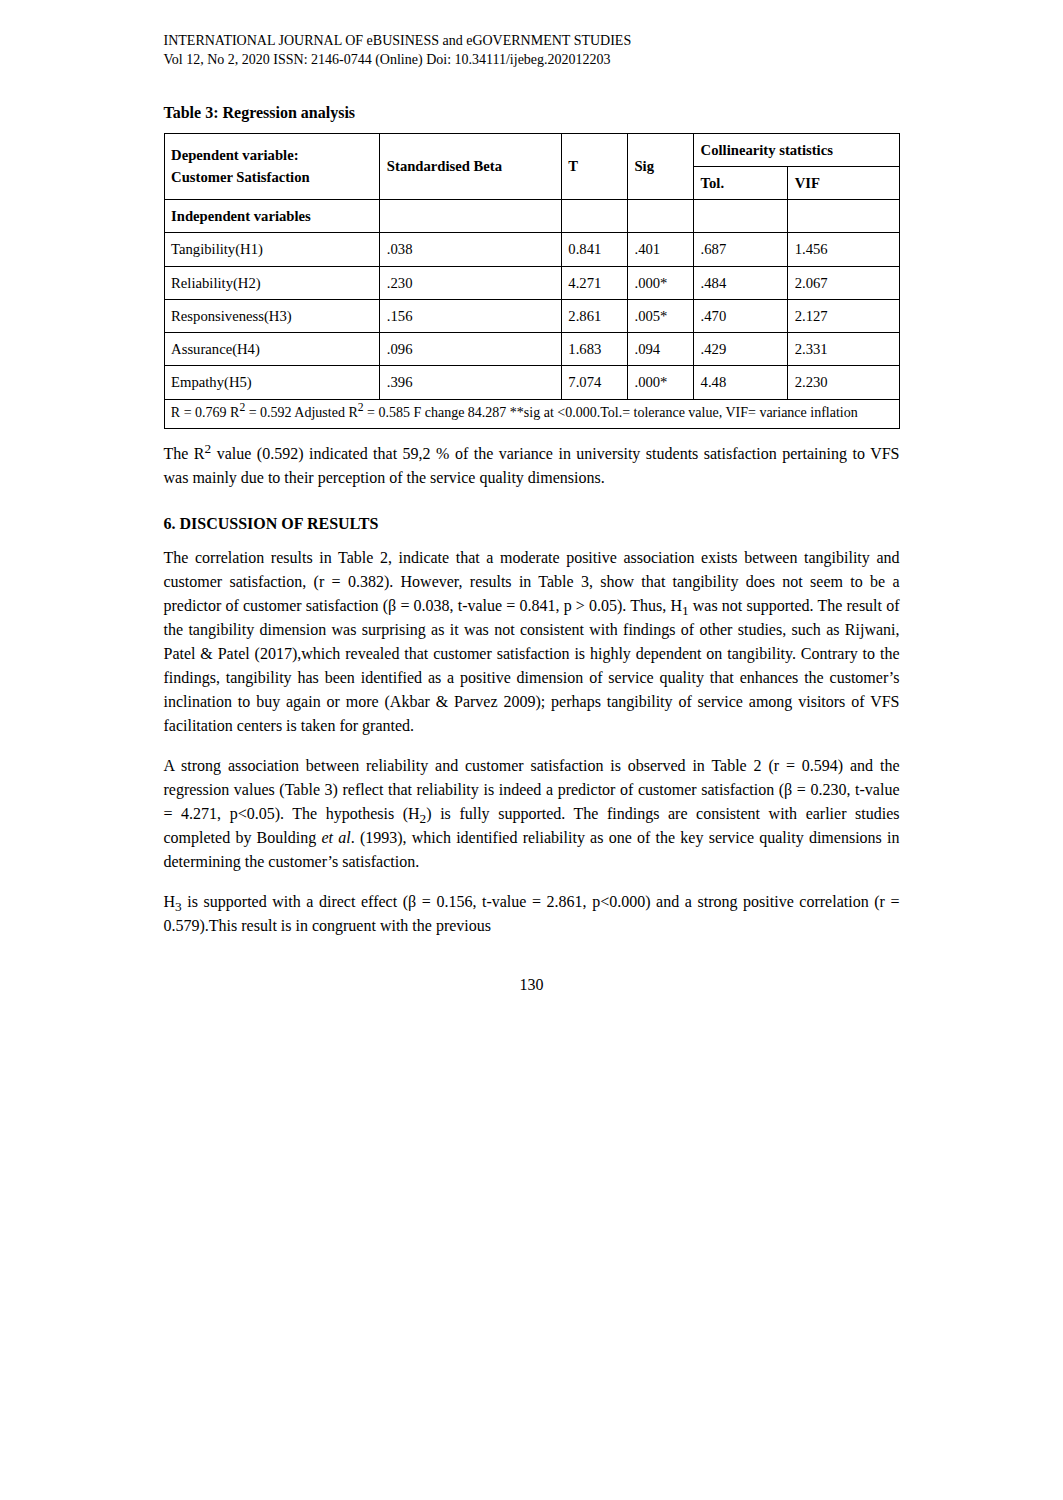INTERNATIONAL JOURNAL OF eBUSINESS and eGOVERNMENT STUDIES
Vol 12, No 2, 2020 ISSN: 2146-0744 (Online) Doi: 10.34111/ijebeg.202012203
Table 3: Regression analysis
| Dependent variable: Customer Satisfaction | Standardised Beta | T | Sig | Collinearity statistics |
| --- | --- | --- | --- | --- |
| Tol. | VIF |
| Independent variables | | | | | |
| Tangibility(H1) | .038 | 0.841 | .401 | .687 | 1.456 |
| Reliability(H2) | .230 | 4.271 | .000* | .484 | 2.067 |
| Responsiveness(H3) | .156 | 2.861 | .005* | .470 | 2.127 |
| Assurance(H4) | .096 | 1.683 | .094 | .429 | 2.331 |
| Empathy(H5) | .396 | 7.074 | .000* | 4.48 | 2.230 |
| R = 0.769 R 2 = 0.592 Adjusted R 2 = 0.585 F change 84.287 **sig at <0.000.Tol.= tolerance value, VIF= variance inflation |
The R2 value (0.592) indicated that 59,2 % of the variance in university students satisfaction pertaining to VFS was mainly due to their perception of the service quality dimensions.
6. DISCUSSION OF RESULTS
The correlation results in Table 2, indicate that a moderate positive association exists between tangibility and customer satisfaction, (r = 0.382). However, results in Table 3, show that tangibility does not seem to be a predictor of customer satisfaction (β = 0.038, t-value = 0.841, p > 0.05). Thus, H1 was not supported. The result of the tangibility dimension was surprising as it was not consistent with findings of other studies, such as Rijwani, Patel & Patel (2017),which revealed that customer satisfaction is highly dependent on tangibility. Contrary to the findings, tangibility has been identified as a positive dimension of service quality that enhances the customer’s inclination to buy again or more (Akbar & Parvez 2009); perhaps tangibility of service among visitors of VFS facilitation centers is taken for granted.
A strong association between reliability and customer satisfaction is observed in Table 2 (r = 0.594) and the regression values (Table 3) reflect that reliability is indeed a predictor of customer satisfaction (β = 0.230, t-value = 4.271, p<0.05). The hypothesis (H2) is fully supported. The findings are consistent with earlier studies completed by Boulding et al. (1993), which identified reliability as one of the key service quality dimensions in determining the customer’s satisfaction.
H3 is supported with a direct effect (β = 0.156, t-value = 2.861, p<0.000) and a strong positive correlation (r = 0.579).This result is in congruent with the previous
130